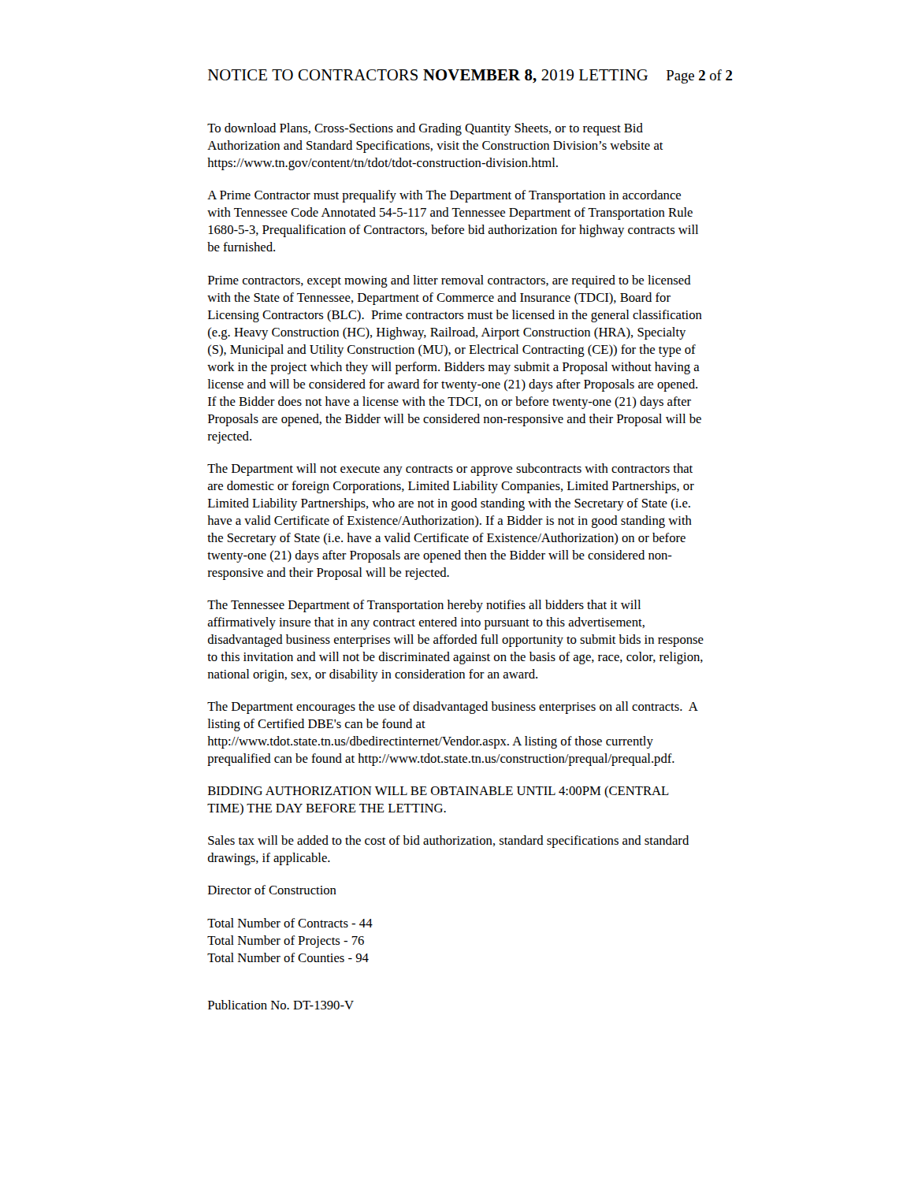NOTICE TO CONTRACTORS NOVEMBER 8, 2019 LETTING
Page 2 of 2
To download Plans, Cross-Sections and Grading Quantity Sheets, or to request Bid Authorization and Standard Specifications, visit the Construction Division’s website at https://www.tn.gov/content/tn/tdot/tdot-construction-division.html.
A Prime Contractor must prequalify with The Department of Transportation in accordance with Tennessee Code Annotated 54-5-117 and Tennessee Department of Transportation Rule 1680-5-3, Prequalification of Contractors, before bid authorization for highway contracts will be furnished.
Prime contractors, except mowing and litter removal contractors, are required to be licensed with the State of Tennessee, Department of Commerce and Insurance (TDCI), Board for Licensing Contractors (BLC). Prime contractors must be licensed in the general classification (e.g. Heavy Construction (HC), Highway, Railroad, Airport Construction (HRA), Specialty (S), Municipal and Utility Construction (MU), or Electrical Contracting (CE)) for the type of work in the project which they will perform. Bidders may submit a Proposal without having a license and will be considered for award for twenty-one (21) days after Proposals are opened. If the Bidder does not have a license with the TDCI, on or before twenty-one (21) days after Proposals are opened, the Bidder will be considered non-responsive and their Proposal will be rejected.
The Department will not execute any contracts or approve subcontracts with contractors that are domestic or foreign Corporations, Limited Liability Companies, Limited Partnerships, or Limited Liability Partnerships, who are not in good standing with the Secretary of State (i.e. have a valid Certificate of Existence/Authorization). If a Bidder is not in good standing with the Secretary of State (i.e. have a valid Certificate of Existence/Authorization) on or before twenty-one (21) days after Proposals are opened then the Bidder will be considered non-responsive and their Proposal will be rejected.
The Tennessee Department of Transportation hereby notifies all bidders that it will affirmatively insure that in any contract entered into pursuant to this advertisement, disadvantaged business enterprises will be afforded full opportunity to submit bids in response to this invitation and will not be discriminated against on the basis of age, race, color, religion, national origin, sex, or disability in consideration for an award.
The Department encourages the use of disadvantaged business enterprises on all contracts. A listing of Certified DBE's can be found at http://www.tdot.state.tn.us/dbedirectinternet/Vendor.aspx. A listing of those currently prequalified can be found at http://www.tdot.state.tn.us/construction/prequal/prequal.pdf.
BIDDING AUTHORIZATION WILL BE OBTAINABLE UNTIL 4:00PM (CENTRAL TIME) THE DAY BEFORE THE LETTING.
Sales tax will be added to the cost of bid authorization, standard specifications and standard drawings, if applicable.
Director of Construction
Total Number of Contracts - 44
Total Number of Projects - 76
Total Number of Counties - 94
Publication No. DT-1390-V